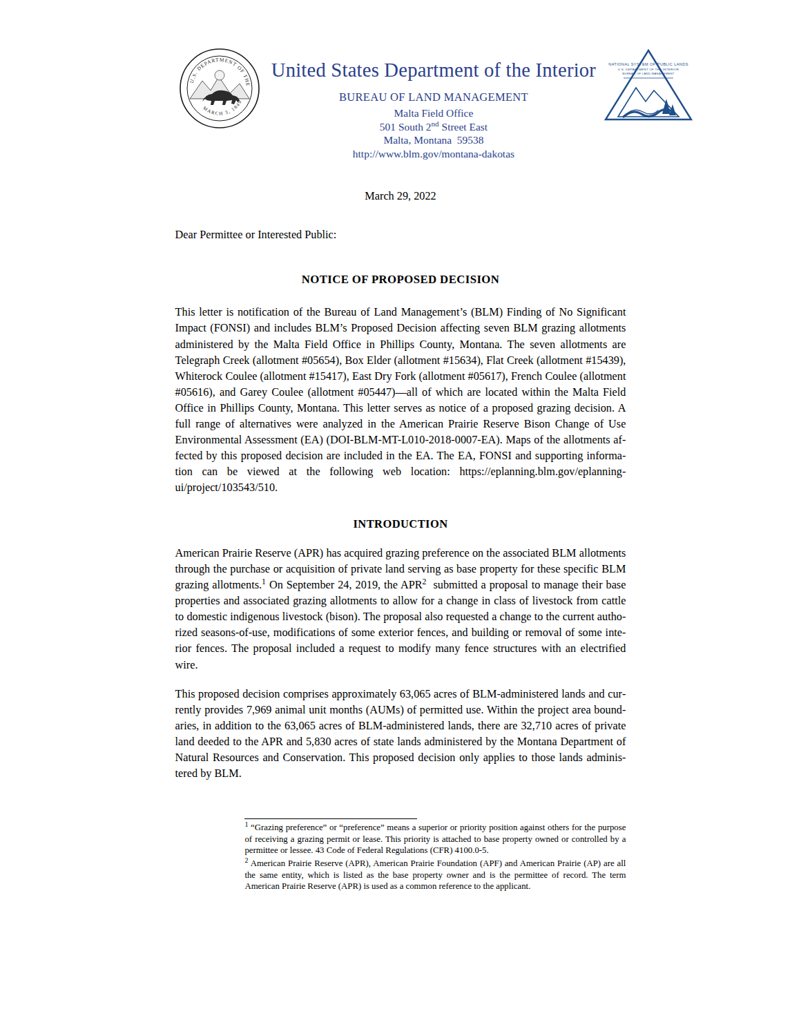U.S. DEPARTMENT OF THE INTERIOR MARCH 3, 1849
United States Department of the Interior
BUREAU OF LAND MANAGEMENT
Malta Field Office
501 South 2nd Street East
Malta, Montana 59538
http://www.blm.gov/montana-dakotas
NATIONAL SYSTEM OF PUBLIC LANDS U.S. DEPARTMENT OF THE INTERIOR BUREAU OF LAND MANAGEMENT
March 29, 2022
Dear Permittee or Interested Public:
NOTICE OF PROPOSED DECISION
This letter is notification of the Bureau of Land Management’s (BLM) Finding of No Significant Impact (FONSI) and includes BLM’s Proposed Decision affecting seven BLM grazing allotments administered by the Malta Field Office in Phillips County, Montana. The seven allotments are Telegraph Creek (allotment #05654), Box Elder (allotment #15634), Flat Creek (allotment #15439), Whiterock Coulee (allotment #15417), East Dry Fork (allotment #05617), French Coulee (allotment #05616), and Garey Coulee (allotment #05447)—all of which are located within the Malta Field Office in Phillips County, Montana. This letter serves as notice of a proposed grazing decision. A full range of alternatives were analyzed in the American Prairie Reserve Bison Change of Use Environmental Assessment (EA) (DOI-BLM-MT-L010-2018-0007-EA). Maps of the allotments affected by this proposed decision are included in the EA. The EA, FONSI and supporting information can be viewed at the following web location: https://eplanning.blm.gov/eplanning-ui/project/103543/510.
INTRODUCTION
American Prairie Reserve (APR) has acquired grazing preference on the associated BLM allotments through the purchase or acquisition of private land serving as base property for these specific BLM grazing allotments.1 On September 24, 2019, the APR2 submitted a proposal to manage their base properties and associated grazing allotments to allow for a change in class of livestock from cattle to domestic indigenous livestock (bison). The proposal also requested a change to the current authorized seasons-of-use, modifications of some exterior fences, and building or removal of some interior fences. The proposal included a request to modify many fence structures with an electrified wire.
This proposed decision comprises approximately 63,065 acres of BLM-administered lands and currently provides 7,969 animal unit months (AUMs) of permitted use. Within the project area boundaries, in addition to the 63,065 acres of BLM-administered lands, there are 32,710 acres of private land deeded to the APR and 5,830 acres of state lands administered by the Montana Department of Natural Resources and Conservation. This proposed decision only applies to those lands administered by BLM.
1 “Grazing preference” or “preference” means a superior or priority position against others for the purpose of receiving a grazing permit or lease. This priority is attached to base property owned or controlled by a permittee or lessee. 43 Code of Federal Regulations (CFR) 4100.0-5.
2 American Prairie Reserve (APR), American Prairie Foundation (APF) and American Prairie (AP) are all the same entity, which is listed as the base property owner and is the permittee of record. The term American Prairie Reserve (APR) is used as a common reference to the applicant.